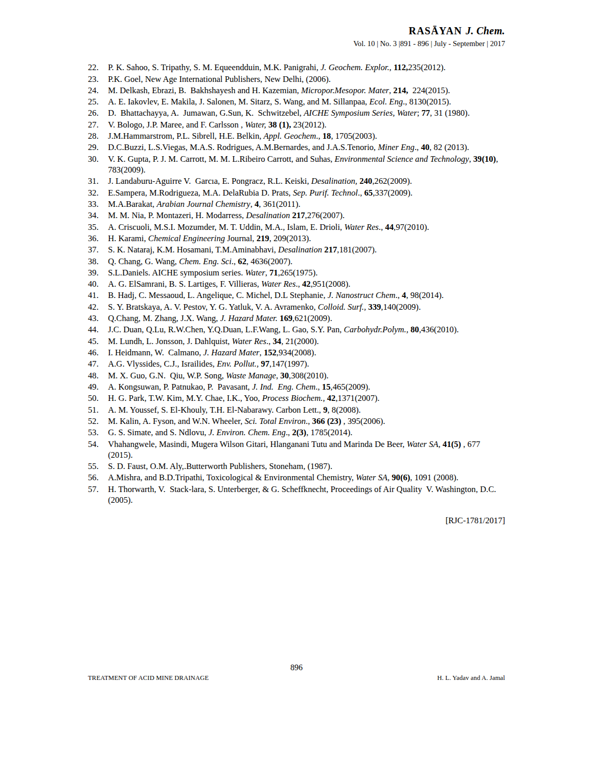RASĀYAN J. Chem.
Vol. 10 | No. 3 |891 - 896 | July - September | 2017
22. P. K. Sahoo, S. Tripathy, S. M. Equeendduin, M.K. Panigrahi, J. Geochem. Explor., 112, 235(2012).
23. P.K. Goel, New Age International Publishers, New Delhi, (2006).
24. M. Delkash, Ebrazi, B. Bakhshayesh and H. Kazemian, Micropor.Mesopor. Mater, 214, 224(2015).
25. A. E. Iakovlev, E. Makila, J. Salonen, M. Sitarz, S. Wang, and M. Sillanpaa, Ecol. Eng., 8130(2015).
26. D. Bhattachayya, A. Jumawan, G.Sun, K. Schwitzebel, AICHE Symposium Series, Water; 77, 31 (1980).
27. V. Bologo, J.P. Maree, and F. Carlsson , Water, 38 (1), 23(2012).
28. J.M.Hammarstrom, P.L. Sibrell, H.E. Belkin, Appl. Geochem., 18, 1705(2003).
29. D.C.Buzzi, L.S.Viegas, M.A.S. Rodrigues, A.M.Bernardes, and J.A.S.Tenorio, Miner Eng., 40, 82 (2013).
30. V. K. Gupta, P. J. M. Carrott, M. M. L.Ribeiro Carrott, and Suhas, Environmental Science and Technology, 39(10), 783(2009).
31. J. Landaburu-Aguirre V. Garcıa, E. Pongracz, R.L. Keiski, Desalination, 240,262(2009).
32. E.Sampera, M.Rodrigueza, M.A. DelaRubia D. Prats, Sep. Purif. Technol., 65,337(2009).
33. M.A.Barakat, Arabian Journal Chemistry, 4, 361(2011).
34. M. M. Nia, P. Montazeri, H. Modarress, Desalination 217,276(2007).
35. A. Criscuoli, M.S.I. Mozumder, M. T. Uddin, M.A., Islam, E. Drioli, Water Res., 44,97(2010).
36. H. Karami, Chemical Engineering Journal, 219, 209(2013).
37. S. K. Nataraj, K.M. Hosamani, T.M.Aminabhavi, Desalination 217,181(2007).
38. Q. Chang, G. Wang, Chem. Eng. Sci., 62, 4636(2007).
39. S.L.Daniels. AICHE symposium series. Water, 71,265(1975).
40. A. G. ElSamrani, B. S. Lartiges, F. Villieras, Water Res., 42,951(2008).
41. B. Hadj, C. Messaoud, L. Angelique, C. Michel, D.L Stephanie, J. Nanostruct Chem., 4, 98(2014).
42. S. Y. Bratskaya, A. V. Pestov, Y. G. Yatluk, V. A. Avramenko, Colloid. Surf., 339,140(2009).
43. Q.Chang, M. Zhang, J.X. Wang, J. Hazard Mater. 169,621(2009).
44. J.C. Duan, Q.Lu, R.W.Chen, Y.Q.Duan, L.F.Wang, L. Gao, S.Y. Pan, Carbohydr.Polym., 80,436(2010).
45. M. Lundh, L. Jonsson, J. Dahlquist, Water Res., 34, 21(2000).
46. I. Heidmann, W. Calmano, J. Hazard Mater, 152,934(2008).
47. A.G. Vlyssides, C.J., Israilides, Env. Pollut., 97,147(1997).
48. M. X. Guo, G.N. Qiu, W.P. Song, Waste Manage, 30,308(2010).
49. A. Kongsuwan, P. Patnukao, P. Pavasant, J. Ind. Eng. Chem., 15,465(2009).
50. H. G. Park, T.W. Kim, M.Y. Chae, I.K., Yoo, Process Biochem., 42,1371(2007).
51. A. M. Youssef, S. El-Khouly, T.H. El-Nabarawy. Carbon Lett., 9, 8(2008).
52. M. Kalin, A. Fyson, and W.N. Wheeler, Sci. Total Environ., 366 (23) , 395(2006).
53. G. S. Simate, and S. Ndlovu, J. Environ. Chem. Eng., 2(3), 1785(2014).
54. Vhahangwele, Masindi, Mugera Wilson Gitari, Hlanganani Tutu and Marinda De Beer, Water SA, 41(5) , 677 (2015).
55. S. D. Faust, O.M. Aly,.Butterworth Publishers, Stoneham, (1987).
56. A.Mishra, and B.D.Tripathi, Toxicological & Environmental Chemistry, Water SA, 90(6), 1091 (2008).
57. H. Thorwarth, V. Stack-lara, S. Unterberger, & G. Scheffknecht, Proceedings of Air Quality V. Washington, D.C. (2005).
[RJC-1781/2017]
896
TREATMENT OF ACID MINE DRAINAGE H. L. Yadav and A. Jamal